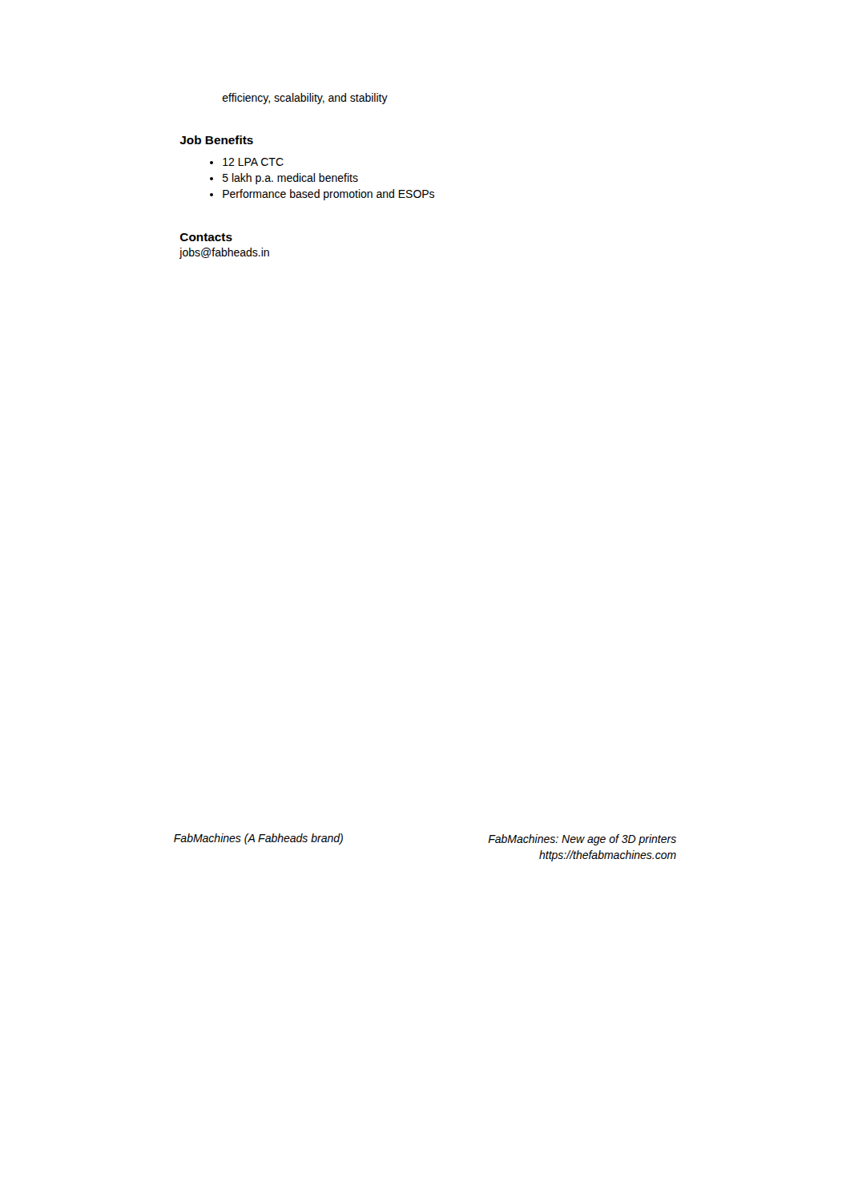efficiency, scalability, and stability
Job Benefits
12 LPA CTC
5 lakh p.a. medical benefits
Performance based promotion and ESOPs
Contacts
jobs@fabheads.in
FabMachines (A Fabheads brand)
FabMachines: New age of 3D printers
https://thefabmachines.com